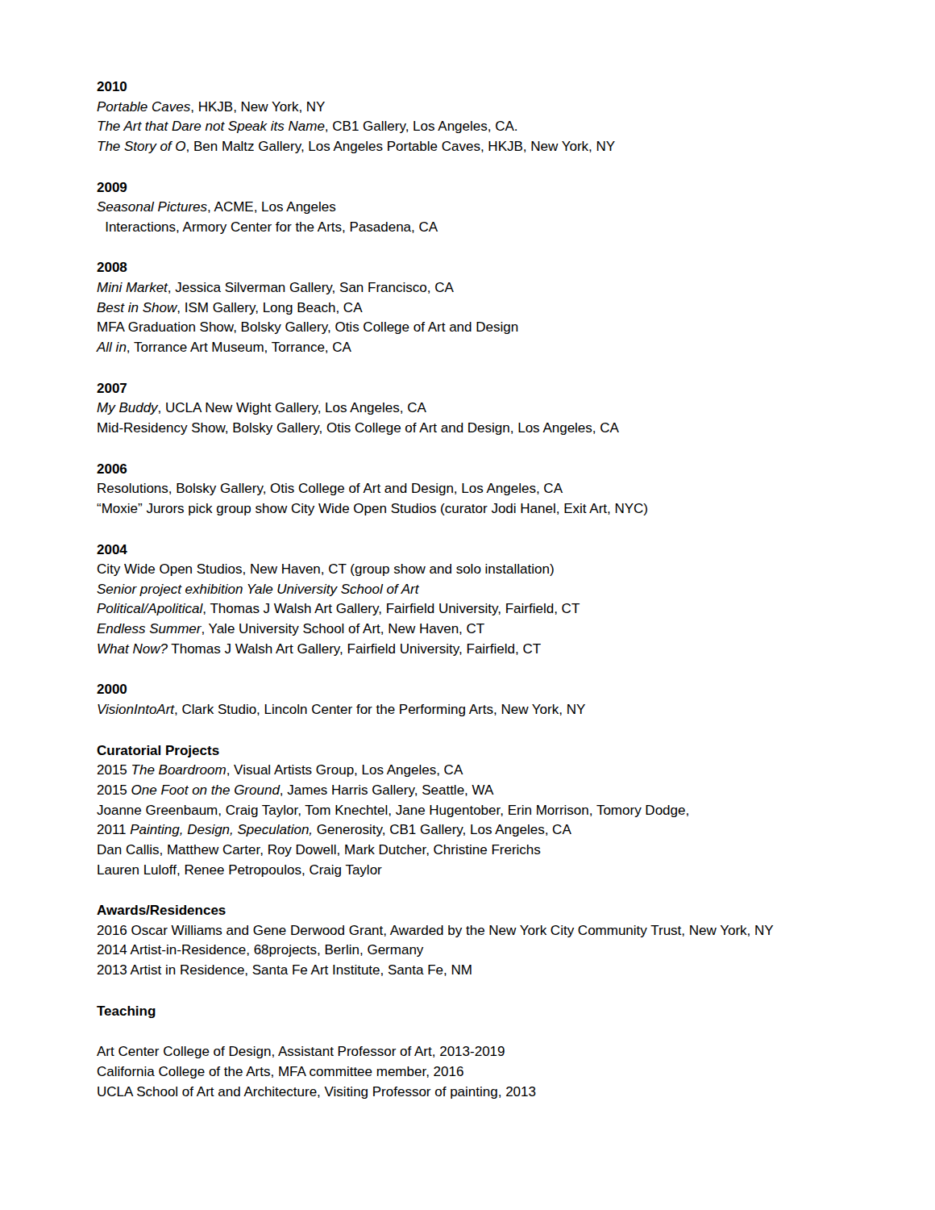2010
Portable Caves, HKJB, New York, NY
The Art that Dare not Speak its Name, CB1 Gallery, Los Angeles, CA.
The Story of O, Ben Maltz Gallery, Los Angeles Portable Caves, HKJB, New York, NY
2009
Seasonal Pictures, ACME, Los Angeles
Interactions, Armory Center for the Arts, Pasadena, CA
2008
Mini Market, Jessica Silverman Gallery, San Francisco, CA
Best in Show, ISM Gallery, Long Beach, CA
MFA Graduation Show, Bolsky Gallery, Otis College of Art and Design
All in, Torrance Art Museum, Torrance, CA
2007
My Buddy, UCLA New Wight Gallery, Los Angeles, CA
Mid-Residency Show, Bolsky Gallery, Otis College of Art and Design, Los Angeles, CA
2006
Resolutions, Bolsky Gallery, Otis College of Art and Design, Los Angeles, CA
“Moxie” Jurors pick group show City Wide Open Studios (curator Jodi Hanel, Exit Art, NYC)
2004
City Wide Open Studios, New Haven, CT (group show and solo installation)
Senior project exhibition Yale University School of Art
Political/Apolitical, Thomas J Walsh Art Gallery, Fairfield University, Fairfield, CT
Endless Summer, Yale University School of Art, New Haven, CT
What Now? Thomas J Walsh Art Gallery, Fairfield University, Fairfield, CT
2000
VisionIntoArt, Clark Studio, Lincoln Center for the Performing Arts, New York, NY
Curatorial Projects
2015 The Boardroom, Visual Artists Group, Los Angeles, CA
2015 One Foot on the Ground, James Harris Gallery, Seattle, WA
Joanne Greenbaum, Craig Taylor, Tom Knechtel, Jane Hugentober, Erin Morrison, Tomory Dodge,
2011 Painting, Design, Speculation, Generosity, CB1 Gallery, Los Angeles, CA
Dan Callis, Matthew Carter, Roy Dowell, Mark Dutcher, Christine Frerichs
Lauren Luloff, Renee Petropoulos, Craig Taylor
Awards/Residences
2016 Oscar Williams and Gene Derwood Grant, Awarded by the New York City Community Trust, New York, NY
2014 Artist-in-Residence, 68projects, Berlin, Germany
2013 Artist in Residence, Santa Fe Art Institute, Santa Fe, NM
Teaching
Art Center College of Design, Assistant Professor of Art, 2013-2019
California College of the Arts, MFA committee member, 2016
UCLA School of Art and Architecture, Visiting Professor of painting, 2013